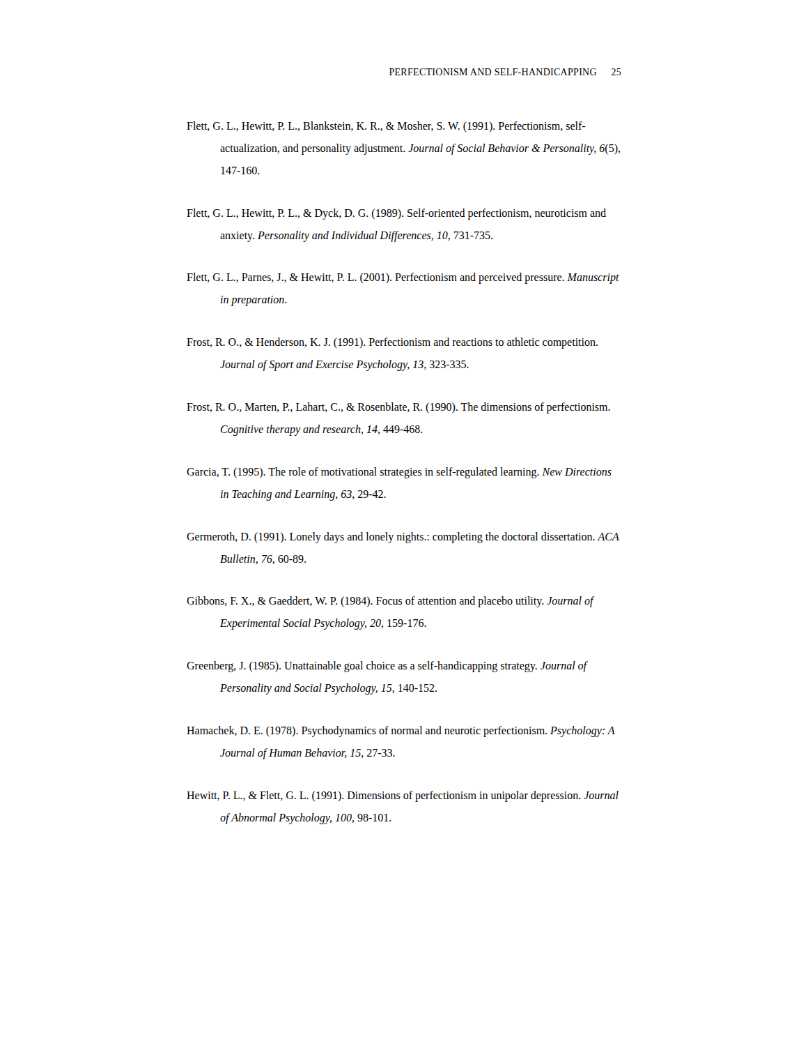Perfectionism and Self-Handicapping 25
Flett, G. L., Hewitt, P. L., Blankstein, K. R., & Mosher, S. W. (1991). Perfectionism, self-actualization, and personality adjustment. Journal of Social Behavior & Personality, 6(5), 147-160.
Flett, G. L., Hewitt, P. L., & Dyck, D. G. (1989). Self-oriented perfectionism, neuroticism and anxiety. Personality and Individual Differences, 10, 731-735.
Flett, G. L., Parnes, J., & Hewitt, P. L. (2001). Perfectionism and perceived pressure. Manuscript in preparation.
Frost, R. O., & Henderson, K. J. (1991). Perfectionism and reactions to athletic competition. Journal of Sport and Exercise Psychology, 13, 323-335.
Frost, R. O., Marten, P., Lahart, C., & Rosenblate, R. (1990). The dimensions of perfectionism. Cognitive therapy and research, 14, 449-468.
Garcia, T. (1995). The role of motivational strategies in self-regulated learning. New Directions in Teaching and Learning, 63, 29-42.
Germeroth, D. (1991). Lonely days and lonely nights.: completing the doctoral dissertation. ACA Bulletin, 76, 60-89.
Gibbons, F. X., & Gaeddert, W. P. (1984). Focus of attention and placebo utility. Journal of Experimental Social Psychology, 20, 159-176.
Greenberg, J. (1985). Unattainable goal choice as a self-handicapping strategy. Journal of Personality and Social Psychology, 15, 140-152.
Hamachek, D. E. (1978). Psychodynamics of normal and neurotic perfectionism. Psychology: A Journal of Human Behavior, 15, 27-33.
Hewitt, P. L., & Flett, G. L. (1991). Dimensions of perfectionism in unipolar depression. Journal of Abnormal Psychology, 100, 98-101.